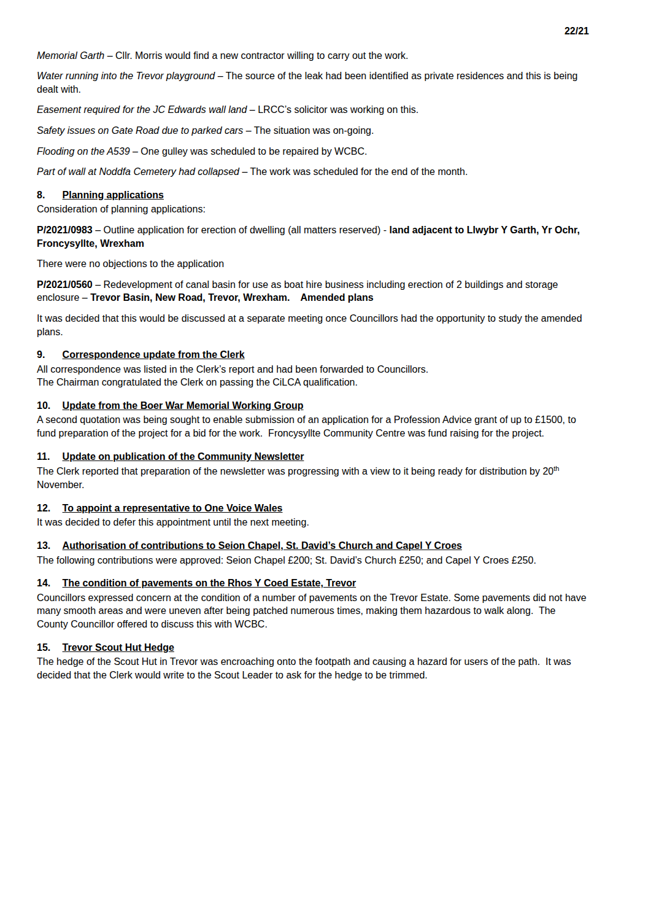22/21
Memorial Garth – Cllr. Morris would find a new contractor willing to carry out the work.
Water running into the Trevor playground – The source of the leak had been identified as private residences and this is being dealt with.
Easement required for the JC Edwards wall land – LRCC’s solicitor was working on this.
Safety issues on Gate Road due to parked cars – The situation was on-going.
Flooding on the A539 – One gulley was scheduled to be repaired by WCBC.
Part of wall at Noddfa Cemetery had collapsed – The work was scheduled for the end of the month.
8. Planning applications
Consideration of planning applications:
P/2021/0983 – Outline application for erection of dwelling (all matters reserved) - land adjacent to Llwybr Y Garth, Yr Ochr, Froncysyllte, Wrexham
There were no objections to the application
P/2021/0560 – Redevelopment of canal basin for use as boat hire business including erection of 2 buildings and storage enclosure – Trevor Basin, New Road, Trevor, Wrexham. Amended plans
It was decided that this would be discussed at a separate meeting once Councillors had the opportunity to study the amended plans.
9. Correspondence update from the Clerk
All correspondence was listed in the Clerk’s report and had been forwarded to Councillors.
The Chairman congratulated the Clerk on passing the CiLCA qualification.
10. Update from the Boer War Memorial Working Group
A second quotation was being sought to enable submission of an application for a Profession Advice grant of up to £1500, to fund preparation of the project for a bid for the work. Froncysyllte Community Centre was fund raising for the project.
11. Update on publication of the Community Newsletter
The Clerk reported that preparation of the newsletter was progressing with a view to it being ready for distribution by 20th November.
12. To appoint a representative to One Voice Wales
It was decided to defer this appointment until the next meeting.
13. Authorisation of contributions to Seion Chapel, St. David’s Church and Capel Y Croes
The following contributions were approved: Seion Chapel £200; St. David’s Church £250; and Capel Y Croes £250.
14. The condition of pavements on the Rhos Y Coed Estate, Trevor
Councillors expressed concern at the condition of a number of pavements on the Trevor Estate. Some pavements did not have many smooth areas and were uneven after being patched numerous times, making them hazardous to walk along. The County Councillor offered to discuss this with WCBC.
15. Trevor Scout Hut Hedge
The hedge of the Scout Hut in Trevor was encroaching onto the footpath and causing a hazard for users of the path. It was decided that the Clerk would write to the Scout Leader to ask for the hedge to be trimmed.